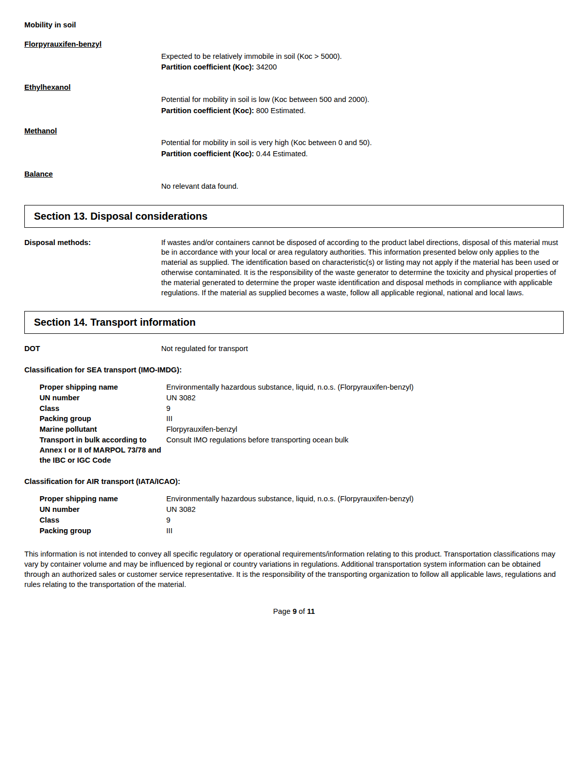Mobility in soil
Florpyrauxifen-benzyl
Expected to be relatively immobile in soil (Koc > 5000).
Partition coefficient (Koc): 34200
Ethylhexanol
Potential for mobility in soil is low (Koc between 500 and 2000).
Partition coefficient (Koc): 800 Estimated.
Methanol
Potential for mobility in soil is very high (Koc between 0 and 50).
Partition coefficient (Koc): 0.44 Estimated.
Balance
No relevant data found.
Section 13. Disposal considerations
Disposal methods:
If wastes and/or containers cannot be disposed of according to the product label directions, disposal of this material must be in accordance with your local or area regulatory authorities. This information presented below only applies to the material as supplied. The identification based on characteristic(s) or listing may not apply if the material has been used or otherwise contaminated. It is the responsibility of the waste generator to determine the toxicity and physical properties of the material generated to determine the proper waste identification and disposal methods in compliance with applicable regulations. If the material as supplied becomes a waste, follow all applicable regional, national and local laws.
Section 14. Transport information
DOT
Not regulated for transport
Classification for SEA transport (IMO-IMDG):
| Proper shipping name | Environmentally hazardous substance, liquid, n.o.s. (Florpyrauxifen-benzyl) |
| UN number | UN 3082 |
| Class | 9 |
| Packing group | III |
| Marine pollutant | Florpyrauxifen-benzyl |
| Transport in bulk according to Annex I or II of MARPOL 73/78 and the IBC or IGC Code | Consult IMO regulations before transporting ocean bulk |
Classification for AIR transport (IATA/ICAO):
| Proper shipping name | Environmentally hazardous substance, liquid, n.o.s. (Florpyrauxifen-benzyl) |
| UN number | UN 3082 |
| Class | 9 |
| Packing group | III |
This information is not intended to convey all specific regulatory or operational requirements/information relating to this product. Transportation classifications may vary by container volume and may be influenced by regional or country variations in regulations. Additional transportation system information can be obtained through an authorized sales or customer service representative. It is the responsibility of the transporting organization to follow all applicable laws, regulations and rules relating to the transportation of the material.
Page 9 of 11